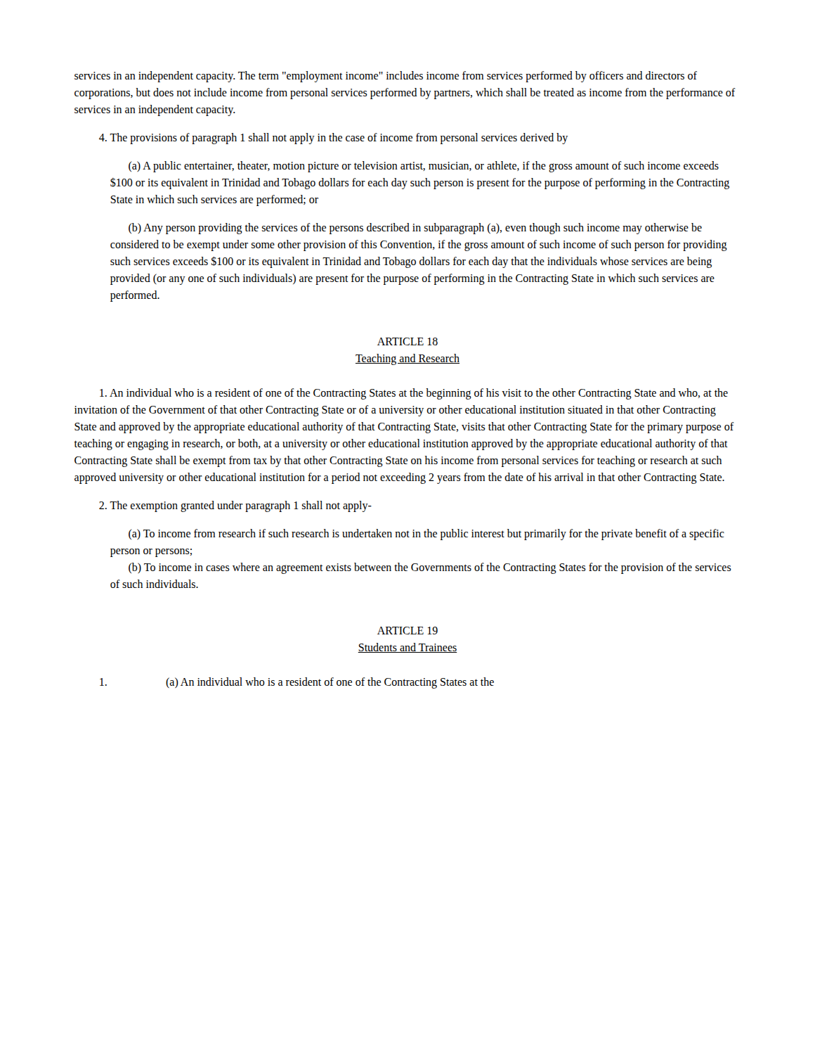services in an independent capacity. The term "employment income" includes income from services performed by officers and directors of corporations, but does not include income from personal services performed by partners, which shall be treated as income from the performance of services in an independent capacity.
4. The provisions of paragraph 1 shall not apply in the case of income from personal services derived by
(a) A public entertainer, theater, motion picture or television artist, musician, or athlete, if the gross amount of such income exceeds $100 or its equivalent in Trinidad and Tobago dollars for each day such person is present for the purpose of performing in the Contracting State in which such services are performed; or
(b) Any person providing the services of the persons described in subparagraph (a), even though such income may otherwise be considered to be exempt under some other provision of this Convention, if the gross amount of such income of such person for providing such services exceeds $100 or its equivalent in Trinidad and Tobago dollars for each day that the individuals whose services are being provided (or any one of such individuals) are present for the purpose of performing in the Contracting State in which such services are performed.
ARTICLE 18
Teaching and Research
1. An individual who is a resident of one of the Contracting States at the beginning of his visit to the other Contracting State and who, at the invitation of the Government of that other Contracting State or of a university or other educational institution situated in that other Contracting State and approved by the appropriate educational authority of that Contracting State, visits that other Contracting State for the primary purpose of teaching or engaging in research, or both, at a university or other educational institution approved by the appropriate educational authority of that Contracting State shall be exempt from tax by that other Contracting State on his income from personal services for teaching or research at such approved university or other educational institution for a period not exceeding 2 years from the date of his arrival in that other Contracting State.
2. The exemption granted under paragraph 1 shall not apply-
(a) To income from research if such research is undertaken not in the public interest but primarily for the private benefit of a specific person or persons;
(b) To income in cases where an agreement exists between the Governments of the Contracting States for the provision of the services of such individuals.
ARTICLE 19
Students and Trainees
1. (a) An individual who is a resident of one of the Contracting States at the